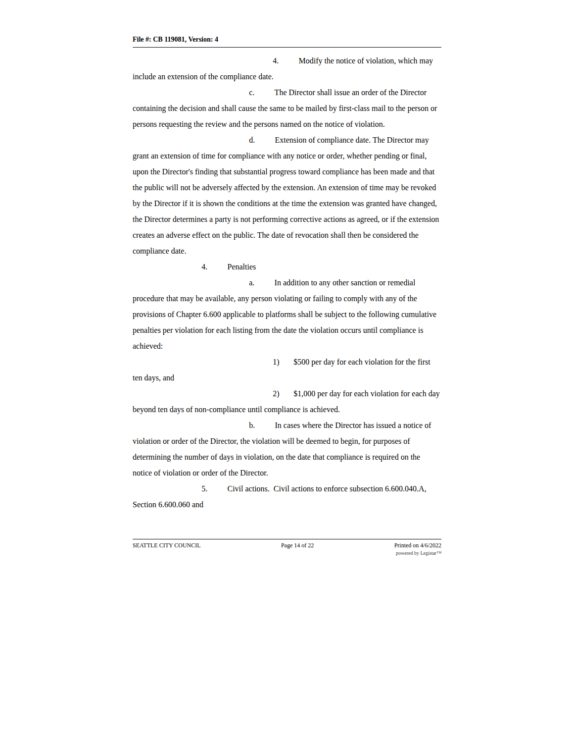File #: CB 119081, Version: 4
4. Modify the notice of violation, which may include an extension of the compliance date.
c. The Director shall issue an order of the Director containing the decision and shall cause the same to be mailed by first-class mail to the person or persons requesting the review and the persons named on the notice of violation.
d. Extension of compliance date. The Director may grant an extension of time for compliance with any notice or order, whether pending or final, upon the Director's finding that substantial progress toward compliance has been made and that the public will not be adversely affected by the extension. An extension of time may be revoked by the Director if it is shown the conditions at the time the extension was granted have changed, the Director determines a party is not performing corrective actions as agreed, or if the extension creates an adverse effect on the public. The date of revocation shall then be considered the compliance date.
4. Penalties
a. In addition to any other sanction or remedial procedure that may be available, any person violating or failing to comply with any of the provisions of Chapter 6.600 applicable to platforms shall be subject to the following cumulative penalties per violation for each listing from the date the violation occurs until compliance is achieved:
1) $500 per day for each violation for the first ten days, and
2) $1,000 per day for each violation for each day beyond ten days of non-compliance until compliance is achieved.
b. In cases where the Director has issued a notice of violation or order of the Director, the violation will be deemed to begin, for purposes of determining the number of days in violation, on the date that compliance is required on the notice of violation or order of the Director.
5. Civil actions. Civil actions to enforce subsection 6.600.040.A, Section 6.600.060 and
SEATTLE CITY COUNCIL
Page 14 of 22
Printed on 4/6/2022
powered by Legistar™